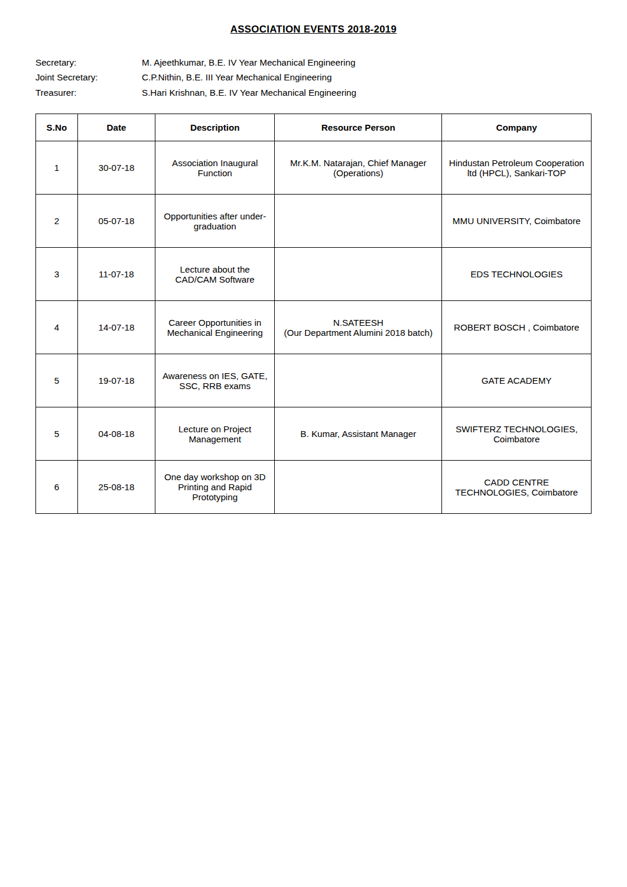ASSOCIATION EVENTS 2018-2019
Secretary:
M. Ajeethkumar, B.E. IV Year Mechanical Engineering
Joint Secretary:
C.P.Nithin, B.E. III Year Mechanical Engineering
Treasurer:
S.Hari Krishnan, B.E. IV Year Mechanical Engineering
| S.No | Date | Description | Resource Person | Company |
| --- | --- | --- | --- | --- |
| 1 | 30-07-18 | Association Inaugural Function | Mr.K.M. Natarajan, Chief Manager (Operations) | Hindustan Petroleum Cooperation ltd (HPCL), Sankari-TOP |
| 2 | 05-07-18 | Opportunities after under-graduation | | MMU UNIVERSITY, Coimbatore |
| 3 | 11-07-18 | Lecture about the CAD/CAM Software | | EDS TECHNOLOGIES |
| 4 | 14-07-18 | Career Opportunities in Mechanical Engineering | N.SATEESH (Our Department Alumini 2018 batch) | ROBERT BOSCH , Coimbatore |
| 5 | 19-07-18 | Awareness on IES, GATE, SSC, RRB exams | | GATE ACADEMY |
| 5 | 04-08-18 | Lecture on Project Management | B. Kumar, Assistant Manager | SWIFTERZ TECHNOLOGIES, Coimbatore |
| 6 | 25-08-18 | One day workshop on 3D Printing and Rapid Prototyping | | CADD CENTRE TECHNOLOGIES, Coimbatore |